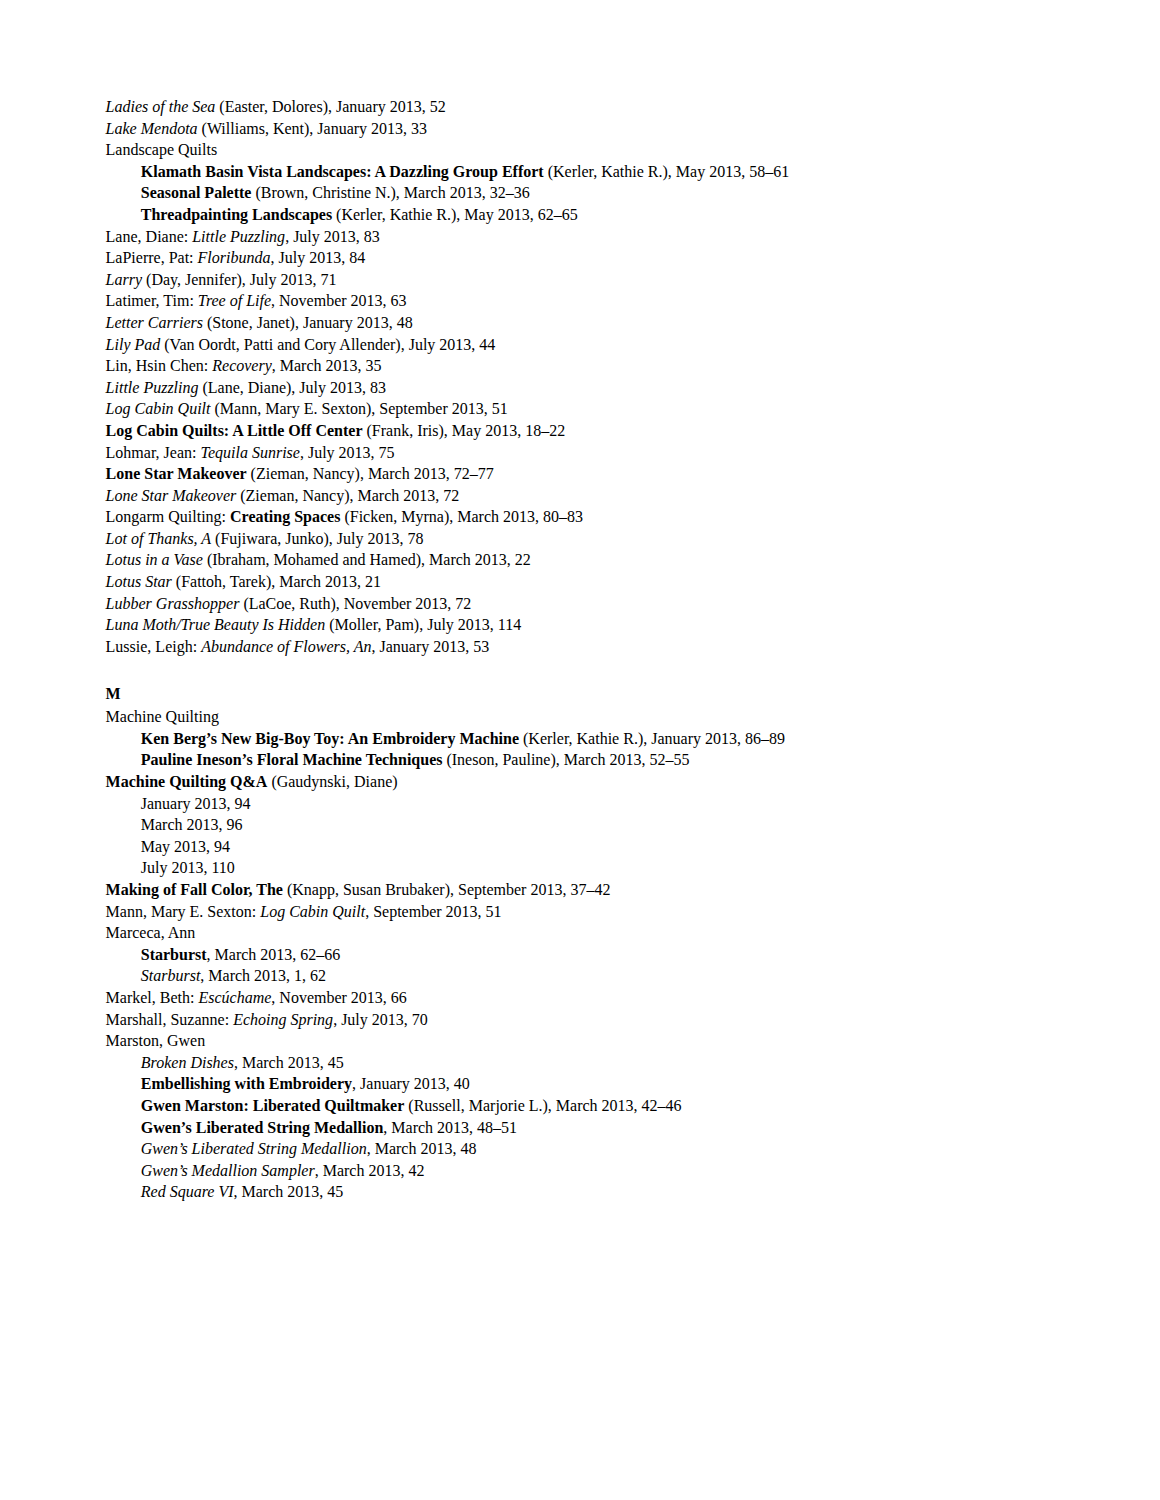Ladies of the Sea (Easter, Dolores), January 2013, 52
Lake Mendota (Williams, Kent), January 2013, 33
Landscape Quilts
Klamath Basin Vista Landscapes: A Dazzling Group Effort (Kerler, Kathie R.), May 2013, 58–61
Seasonal Palette (Brown, Christine N.), March 2013, 32–36
Threadpainting Landscapes (Kerler, Kathie R.), May 2013, 62–65
Lane, Diane: Little Puzzling, July 2013, 83
LaPierre, Pat: Floribunda, July 2013, 84
Larry (Day, Jennifer), July 2013, 71
Latimer, Tim: Tree of Life, November 2013, 63
Letter Carriers (Stone, Janet), January 2013, 48
Lily Pad (Van Oordt, Patti and Cory Allender), July 2013, 44
Lin, Hsin Chen: Recovery, March 2013, 35
Little Puzzling (Lane, Diane), July 2013, 83
Log Cabin Quilt (Mann, Mary E. Sexton), September 2013, 51
Log Cabin Quilts: A Little Off Center (Frank, Iris), May 2013, 18–22
Lohmar, Jean: Tequila Sunrise, July 2013, 75
Lone Star Makeover (Zieman, Nancy), March 2013, 72–77
Lone Star Makeover (Zieman, Nancy), March 2013, 72
Longarm Quilting: Creating Spaces (Ficken, Myrna), March 2013, 80–83
Lot of Thanks, A (Fujiwara, Junko), July 2013, 78
Lotus in a Vase (Ibraham, Mohamed and Hamed), March 2013, 22
Lotus Star (Fattoh, Tarek), March 2013, 21
Lubber Grasshopper (LaCoe, Ruth), November 2013, 72
Luna Moth/True Beauty Is Hidden (Moller, Pam), July 2013, 114
Lussie, Leigh: Abundance of Flowers, An, January 2013, 53
M
Machine Quilting
Ken Berg’s New Big-Boy Toy: An Embroidery Machine (Kerler, Kathie R.), January 2013, 86–89
Pauline Ineson’s Floral Machine Techniques (Ineson, Pauline), March 2013, 52–55
Machine Quilting Q&A (Gaudynski, Diane)
January 2013, 94
March 2013, 96
May 2013, 94
July 2013, 110
Making of Fall Color, The (Knapp, Susan Brubaker), September 2013, 37–42
Mann, Mary E. Sexton: Log Cabin Quilt, September 2013, 51
Marceca, Ann
Starburst, March 2013, 62–66
Starburst, March 2013, 1, 62
Markel, Beth: Escúchame, November 2013, 66
Marshall, Suzanne: Echoing Spring, July 2013, 70
Marston, Gwen
Broken Dishes, March 2013, 45
Embellishing with Embroidery, January 2013, 40
Gwen Marston: Liberated Quiltmaker (Russell, Marjorie L.), March 2013, 42–46
Gwen’s Liberated String Medallion, March 2013, 48–51
Gwen’s Liberated String Medallion, March 2013, 48
Gwen’s Medallion Sampler, March 2013, 42
Red Square VI, March 2013, 45